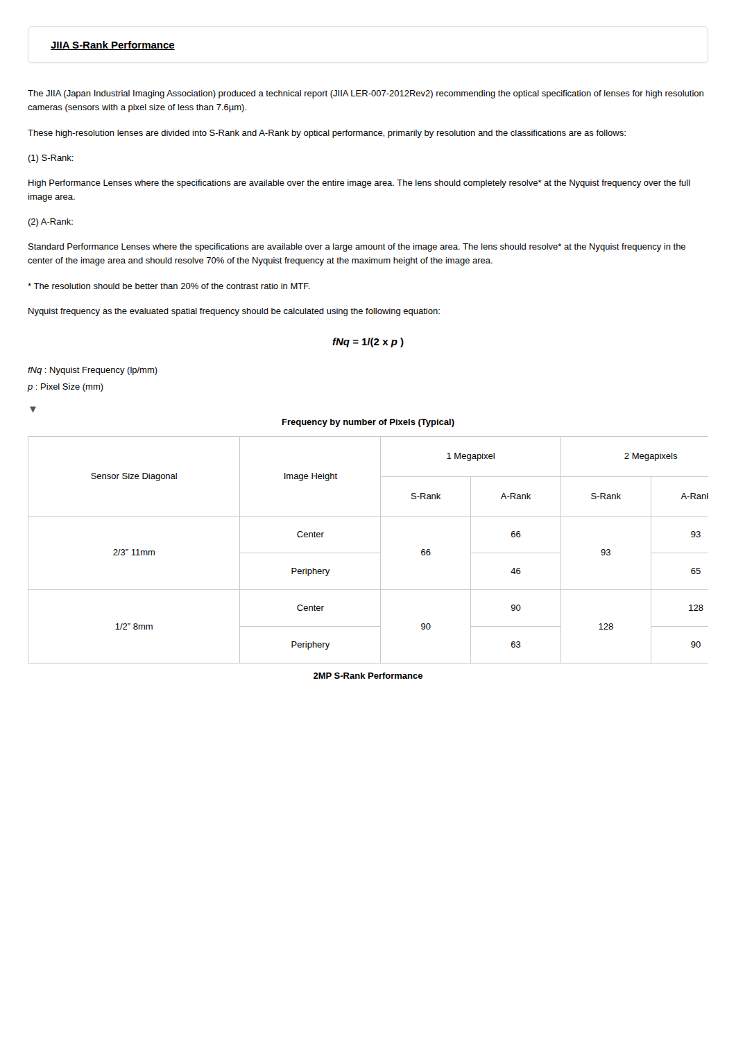JIIA S-Rank Performance
The JIIA (Japan Industrial Imaging Association) produced a technical report (JIIA LER-007-2012Rev2) recommending the optical specification of lenses for high resolution cameras (sensors with a pixel size of less than 7.6µm).
These high-resolution lenses are divided into S-Rank and A-Rank by optical performance, primarily by resolution and the classifications are as follows:
(1) S-Rank:
High Performance Lenses where the specifications are available over the entire image area. The lens should completely resolve* at the Nyquist frequency over the full image area.
(2) A-Rank:
Standard Performance Lenses where the specifications are available over a large amount of the image area. The lens should resolve* at the Nyquist frequency in the center of the image area and should resolve 70% of the Nyquist frequency at the maximum height of the image area.
* The resolution should be better than 20% of the contrast ratio in MTF.
Nyquist frequency as the evaluated spatial frequency should be calculated using the following equation:
fNq = 1/(2 x p )
fNq : Nyquist Frequency (lp/mm)
p : Pixel Size (mm)
▼
Frequency by number of Pixels (Typical)
| Sensor Size Diagonal | Image Height | 1 Megapixel | 2 Megapixels | |
| --- | --- | --- | --- | --- |
| S-Rank | A-Rank | S-Rank | A-Rank | S-R | |
| 2/3” 11mm | Center | 66 | 66 | 93 | 93 | 1 | |
| Periphery | 46 | 65 |
| 1/2” 8mm | Center | 90 | 90 | 128 | 128 | 2 | |
| Periphery | 63 | 90 |
2MP S-Rank Performance